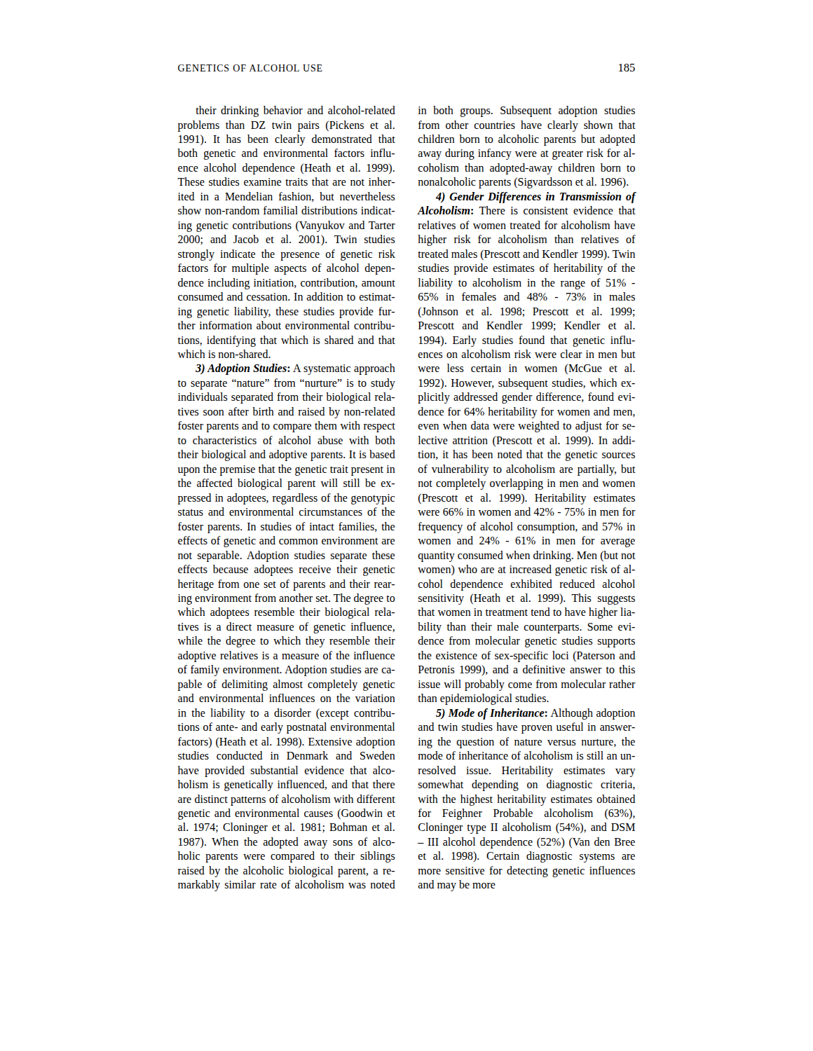Genetics of Alcohol Use 185
their drinking behavior and alcohol-related problems than DZ twin pairs (Pickens et al. 1991). It has been clearly demonstrated that both genetic and environmental factors influence alcohol dependence (Heath et al. 1999). These studies examine traits that are not inherited in a Mendelian fashion, but nevertheless show non-random familial distributions indicating genetic contributions (Vanyukov and Tarter 2000; and Jacob et al. 2001). Twin studies strongly indicate the presence of genetic risk factors for multiple aspects of alcohol dependence including initiation, contribution, amount consumed and cessation. In addition to estimating genetic liability, these studies provide further information about environmental contributions, identifying that which is shared and that which is non-shared.
3) Adoption Studies: A systematic approach to separate “nature” from “nurture” is to study individuals separated from their biological relatives soon after birth and raised by non-related foster parents and to compare them with respect to characteristics of alcohol abuse with both their biological and adoptive parents. It is based upon the premise that the genetic trait present in the affected biological parent will still be expressed in adoptees, regardless of the genotypic status and environmental circum­stances of the foster parents. In studies of intact families, the effects of genetic and common environment are not separable. Adoption studies separate these effects because adoptees receive their genetic heritage from one set of parents and their rearing environment from another set. The degree to which adoptees resemble their biological relatives is a direct measure of genetic influence, while the degree to which they resemble their adoptive relatives is a measure of the influence of family environment. Adoption studies are capable of delimiting almost completely genetic and environmental influences on the variation in the liability to a disorder (except contributions of ante- and early postnatal environmental factors) (Heath et al. 1998). Extensive adoption studies conducted in Denmark and Sweden have provided substantial evidence that alcoholism is genetically influenced, and that there are distinct patterns of alcoholism with different genetic and environ­mental causes (Goodwin et al. 1974; Cloninger et al. 1981; Bohman et al. 1987). When the adopted away sons of alcoholic parents were compared to their siblings raised by the alcoholic biological parent, a remarkably similar rate of alcoholism was noted in both groups. Subsequent adoption studies from other countries have clearly shown that children born to alcoholic parents but adopted away during infancy were at greater risk for alcoholism than adopted-away children born to nonalcoholic parents (Sigvardsson et al. 1996).
4) Gender Differences in Transmission of Alcoholism: There is consistent evidence that relatives of women treated for alcoholism have higher risk for alcoholism than relatives of treated males (Prescott and Kendler 1999). Twin studies provide estimates of heritability of the liability to alcoholism in the range of 51% - 65% in females and 48% - 73% in males (Johnson et al. 1998; Prescott et al. 1999; Prescott and Kendler 1999; Kendler et al. 1994). Early studies found that genetic influences on alcoholism risk were clear in men but were less certain in women (McGue et al. 1992). However, subsequent studies, which explicitly addressed gender difference, found evidence for 64% heritability for women and men, even when data were weighted to adjust for selective attrition (Prescott et al. 1999). In addition, it has been noted that the genetic sources of vulnerability to alcoholism are partially, but not completely overlapping in men and women (Prescott et al. 1999). Heritability estimates were 66% in women and 42% - 75% in men for frequency of alcohol consumption, and 57% in women and 24% - 61% in men for average quantity consumed when drinking. Men (but not women) who are at increased genetic risk of alcohol dependence exhibited reduced alcohol sensitivity (Heath et al. 1999). This suggests that women in treatment tend to have higher liability than their male counterparts. Some evidence from molecular genetic studies supports the existence of sex-specific loci (Paterson and Petronis 1999), and a definitive answer to this issue will probably come from molecular rather than epidemiological studies.
5) Mode of Inheritance: Although adoption and twin studies have proven useful in answering the question of nature versus nurture, the mode of inheritance of alcoholism is still an unresolved issue. Heritability estimates vary somewhat depending on diagnostic criteria, with the highest heritability estimates obtained for Feighner Probable alcoholism (63%), Cloninger type II alcoholism (54%), and DSM – III alcohol dependence (52%) (Van den Bree et al. 1998). Certain diagnostic systems are more sensitive for detecting genetic influences and may be more